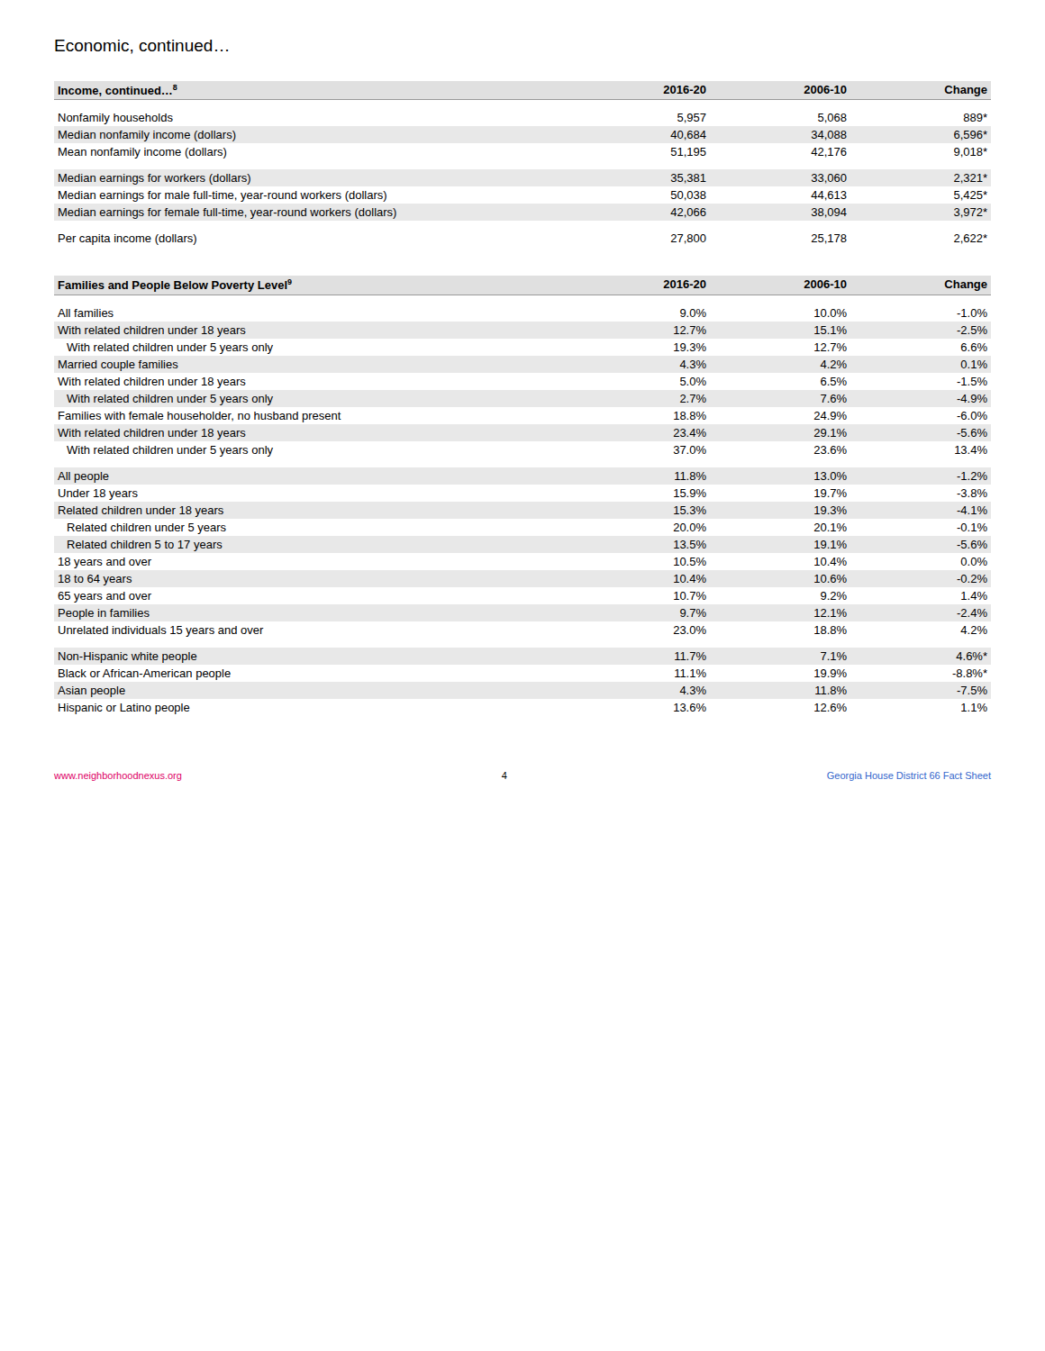Economic, continued…
| Income, continued… 8 | 2016-20 | 2006-10 | Change |
| --- | --- | --- | --- |
| Nonfamily households | 5,957 | 5,068 | 889* |
| Median nonfamily income (dollars) | 40,684 | 34,088 | 6,596* |
| Mean nonfamily income (dollars) | 51,195 | 42,176 | 9,018* |
| Median earnings for workers (dollars) | 35,381 | 33,060 | 2,321* |
| Median earnings for male full-time, year-round workers (dollars) | 50,038 | 44,613 | 5,425* |
| Median earnings for female full-time, year-round workers (dollars) | 42,066 | 38,094 | 3,972* |
| Per capita income (dollars) | 27,800 | 25,178 | 2,622* |
| Families and People Below Poverty Level 9 | 2016-20 | 2006-10 | Change |
| --- | --- | --- | --- |
| All families | 9.0% | 10.0% | -1.0% |
| With related children under 18 years | 12.7% | 15.1% | -2.5% |
| With related children under 5 years only | 19.3% | 12.7% | 6.6% |
| Married couple families | 4.3% | 4.2% | 0.1% |
| With related children under 18 years | 5.0% | 6.5% | -1.5% |
| With related children under 5 years only | 2.7% | 7.6% | -4.9% |
| Families with female householder, no husband present | 18.8% | 24.9% | -6.0% |
| With related children under 18 years | 23.4% | 29.1% | -5.6% |
| With related children under 5 years only | 37.0% | 23.6% | 13.4% |
| All people | 11.8% | 13.0% | -1.2% |
| Under 18 years | 15.9% | 19.7% | -3.8% |
| Related children under 18 years | 15.3% | 19.3% | -4.1% |
| Related children under 5 years | 20.0% | 20.1% | -0.1% |
| Related children 5 to 17 years | 13.5% | 19.1% | -5.6% |
| 18 years and over | 10.5% | 10.4% | 0.0% |
| 18 to 64 years | 10.4% | 10.6% | -0.2% |
| 65 years and over | 10.7% | 9.2% | 1.4% |
| People in families | 9.7% | 12.1% | -2.4% |
| Unrelated individuals 15 years and over | 23.0% | 18.8% | 4.2% |
| Non-Hispanic white people | 11.7% | 7.1% | 4.6%* |
| Black or African-American people | 11.1% | 19.9% | -8.8%* |
| Asian people | 4.3% | 11.8% | -7.5% |
| Hispanic or Latino people | 13.6% | 12.6% | 1.1% |
www.neighborhoodnexus.org 4 Georgia House District 66 Fact Sheet